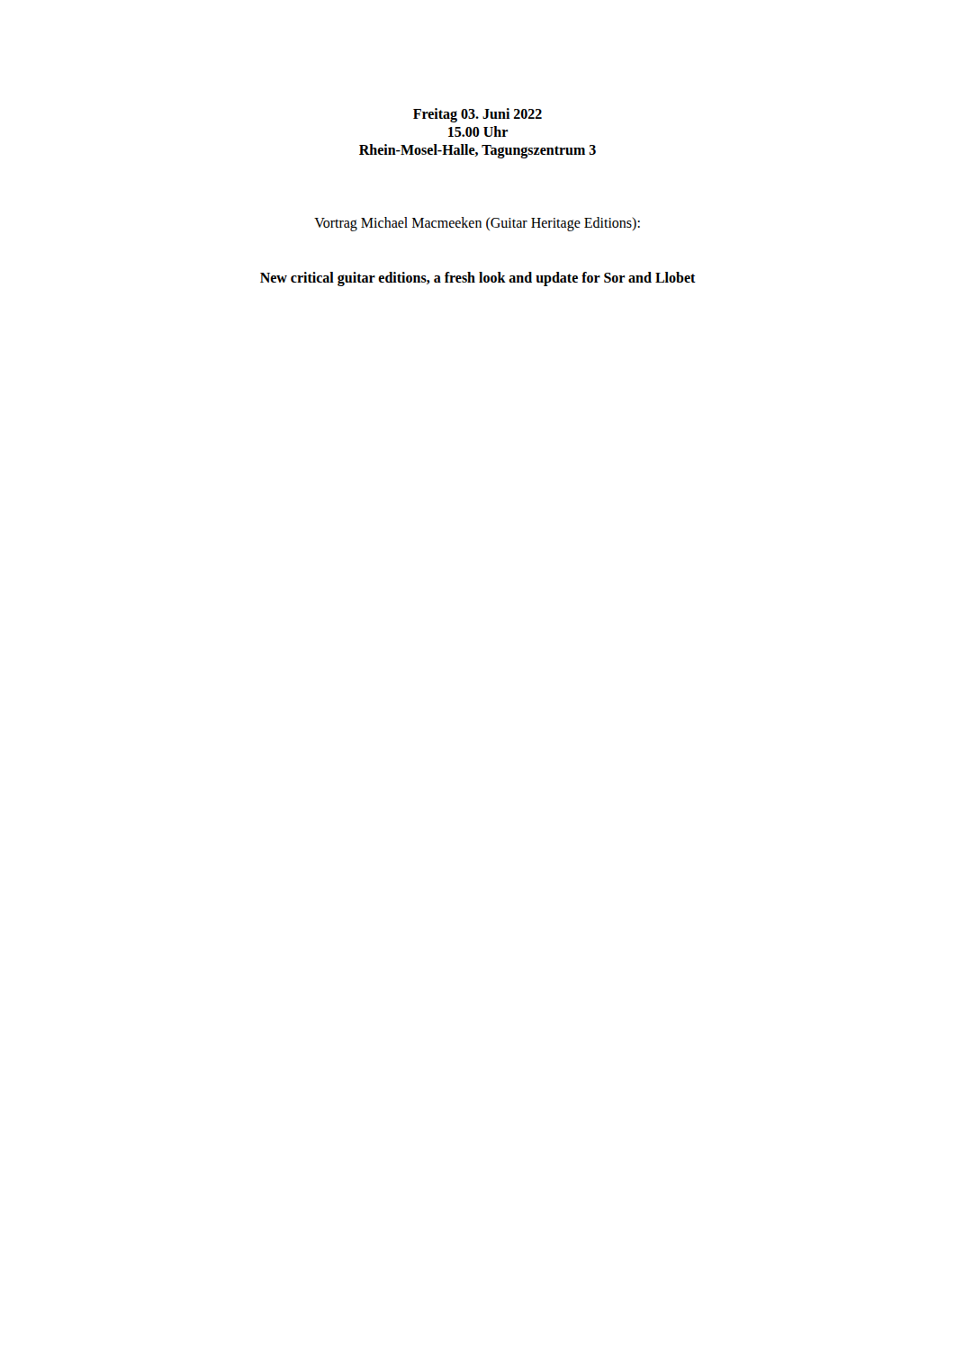Freitag 03. Juni 2022
15.00 Uhr
Rhein-Mosel-Halle, Tagungszentrum 3
Vortrag Michael Macmeeken (Guitar Heritage Editions):
New critical guitar editions, a fresh look and update for Sor and Llobet